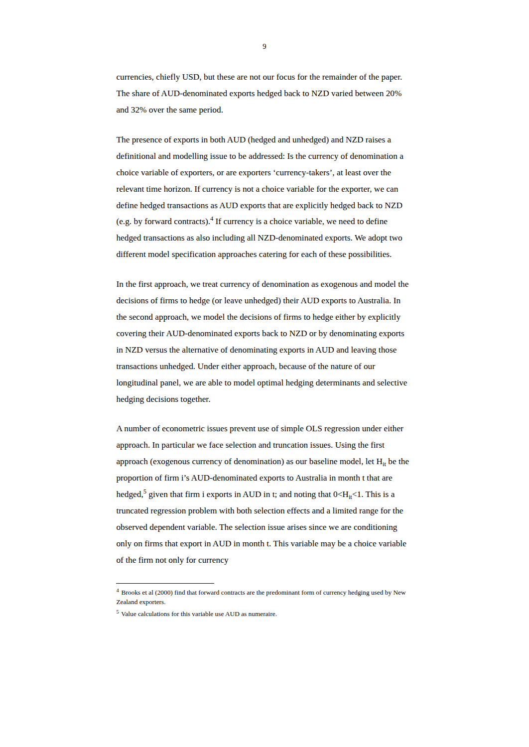9
currencies, chiefly USD, but these are not our focus for the remainder of the paper. The share of AUD-denominated exports hedged back to NZD varied between 20% and 32% over the same period.
The presence of exports in both AUD (hedged and unhedged) and NZD raises a definitional and modelling issue to be addressed: Is the currency of denomination a choice variable of exporters, or are exporters ‘currency-takers’, at least over the relevant time horizon. If currency is not a choice variable for the exporter, we can define hedged transactions as AUD exports that are explicitly hedged back to NZD (e.g. by forward contracts).4 If currency is a choice variable, we need to define hedged transactions as also including all NZD-denominated exports. We adopt two different model specification approaches catering for each of these possibilities.
In the first approach, we treat currency of denomination as exogenous and model the decisions of firms to hedge (or leave unhedged) their AUD exports to Australia. In the second approach, we model the decisions of firms to hedge either by explicitly covering their AUD-denominated exports back to NZD or by denominating exports in NZD versus the alternative of denominating exports in AUD and leaving those transactions unhedged. Under either approach, because of the nature of our longitudinal panel, we are able to model optimal hedging determinants and selective hedging decisions together.
A number of econometric issues prevent use of simple OLS regression under either approach. In particular we face selection and truncation issues. Using the first approach (exogenous currency of denomination) as our baseline model, let Hit be the proportion of firm i’s AUD-denominated exports to Australia in month t that are hedged,5 given that firm i exports in AUD in t; and noting that 0<Hit<1. This is a truncated regression problem with both selection effects and a limited range for the observed dependent variable. The selection issue arises since we are conditioning only on firms that export in AUD in month t. This variable may be a choice variable of the firm not only for currency
4 Brooks et al (2000) find that forward contracts are the predominant form of currency hedging used by New Zealand exporters.
5 Value calculations for this variable use AUD as numeraire.